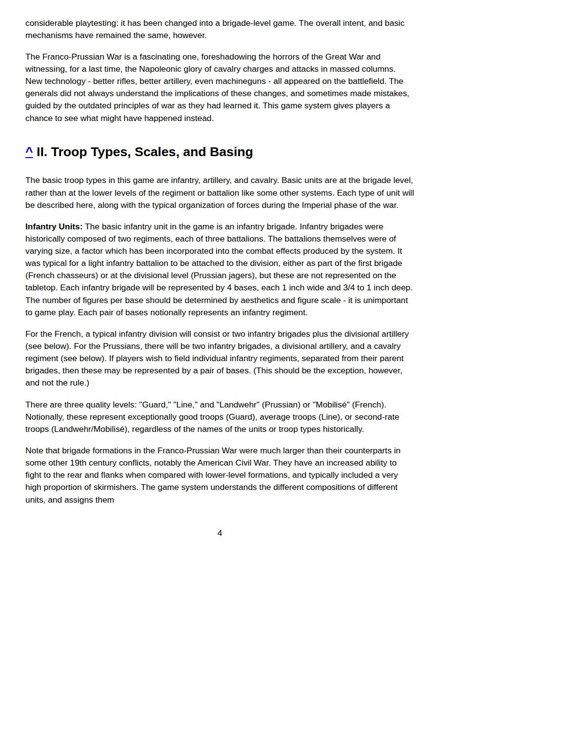considerable playtesting: it has been changed into a brigade-level game. The overall intent, and basic mechanisms have remained the same, however.
The Franco-Prussian War is a fascinating one, foreshadowing the horrors of the Great War and witnessing, for a last time, the Napoleonic glory of cavalry charges and attacks in massed columns. New technology - better rifles, better artillery, even machineguns - all appeared on the battlefield. The generals did not always understand the implications of these changes, and sometimes made mistakes, guided by the outdated principles of war as they had learned it. This game system gives players a chance to see what might have happened instead.
^ II. Troop Types, Scales, and Basing
The basic troop types in this game are infantry, artillery, and cavalry. Basic units are at the brigade level, rather than at the lower levels of the regiment or battalion like some other systems. Each type of unit will be described here, along with the typical organization of forces during the Imperial phase of the war.
Infantry Units: The basic infantry unit in the game is an infantry brigade. Infantry brigades were historically composed of two regiments, each of three battalions. The battalions themselves were of varying size, a factor which has been incorporated into the combat effects produced by the system. It was typical for a light infantry battalion to be attached to the division, either as part of the first brigade (French chasseurs) or at the divisional level (Prussian jagers), but these are not represented on the tabletop. Each infantry brigade will be represented by 4 bases, each 1 inch wide and 3/4 to 1 inch deep. The number of figures per base should be determined by aesthetics and figure scale - it is unimportant to game play. Each pair of bases notionally represents an infantry regiment.
For the French, a typical infantry division will consist or two infantry brigades plus the divisional artillery (see below). For the Prussians, there will be two infantry brigades, a divisional artillery, and a cavalry regiment (see below). If players wish to field individual infantry regiments, separated from their parent brigades, then these may be represented by a pair of bases. (This should be the exception, however, and not the rule.)
There are three quality levels: "Guard," "Line," and "Landwehr" (Prussian) or "Mobilisé" (French). Notionally, these represent exceptionally good troops (Guard), average troops (Line), or second-rate troops (Landwehr/Mobilisé), regardless of the names of the units or troop types historically.
Note that brigade formations in the Franco-Prussian War were much larger than their counterparts in some other 19th century conflicts, notably the American Civil War. They have an increased ability to fight to the rear and flanks when compared with lower-level formations, and typically included a very high proportion of skirmishers. The game system understands the different compositions of different units, and assigns them
4